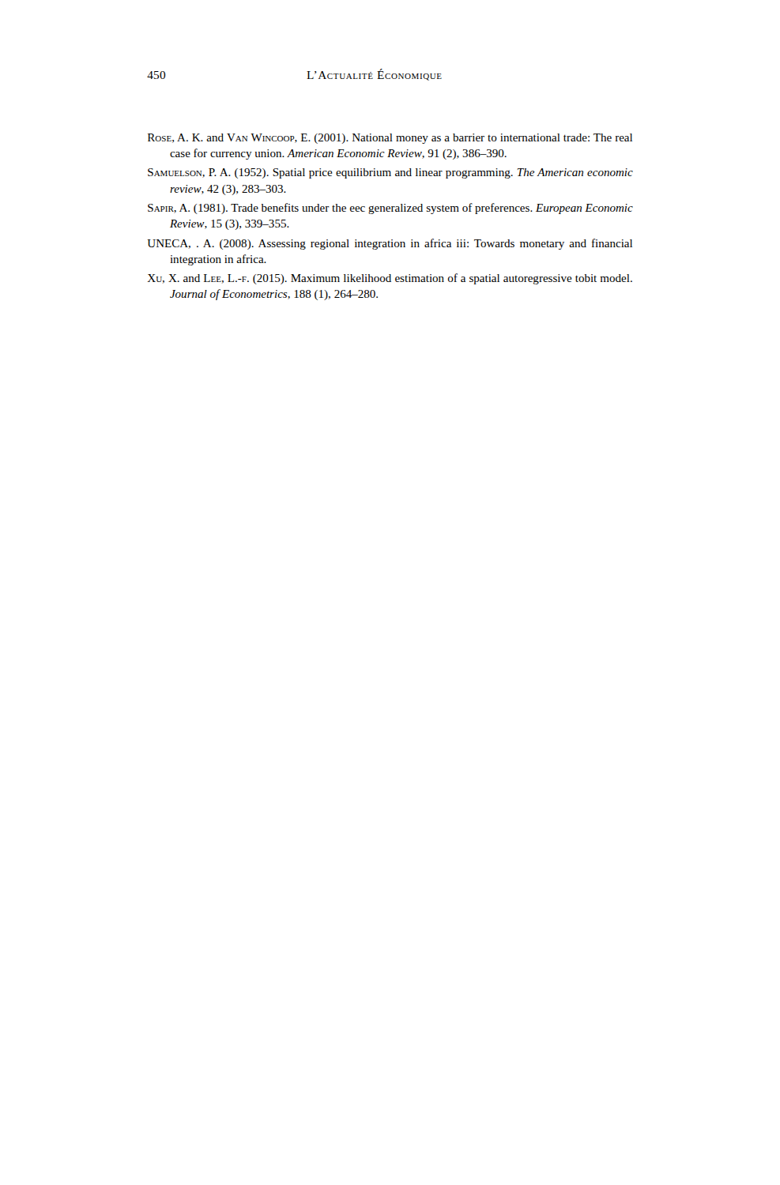450
L’Actualité Économique
Rose, A. K. and Van Wincoop, E. (2001). National money as a barrier to international trade: The real case for currency union. American Economic Review, 91 (2), 386–390.
Samuelson, P. A. (1952). Spatial price equilibrium and linear programming. The American economic review, 42 (3), 283–303.
Sapir, A. (1981). Trade benefits under the eec generalized system of preferences. European Economic Review, 15 (3), 339–355.
UNECA, . A. (2008). Assessing regional integration in africa iii: Towards monetary and financial integration in africa.
Xu, X. and Lee, L.-f. (2015). Maximum likelihood estimation of a spatial autoregressive tobit model. Journal of Econometrics, 188 (1), 264–280.